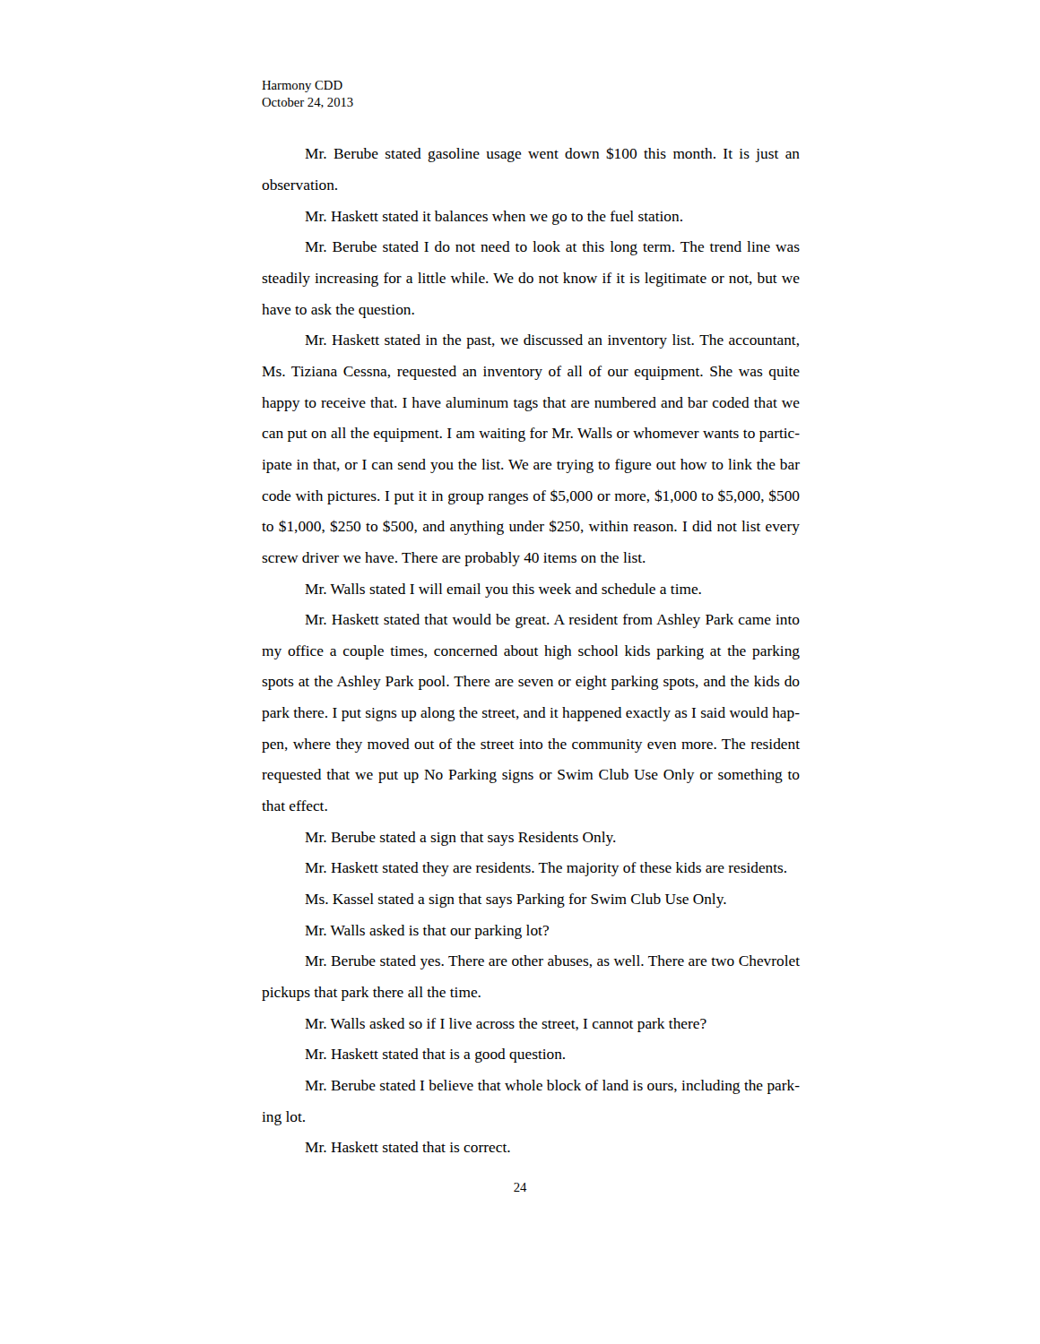Harmony CDD
October 24, 2013
Mr. Berube stated gasoline usage went down $100 this month. It is just an observation.
Mr. Haskett stated it balances when we go to the fuel station.
Mr. Berube stated I do not need to look at this long term. The trend line was steadily increasing for a little while. We do not know if it is legitimate or not, but we have to ask the question.
Mr. Haskett stated in the past, we discussed an inventory list. The accountant, Ms. Tiziana Cessna, requested an inventory of all of our equipment. She was quite happy to receive that. I have aluminum tags that are numbered and bar coded that we can put on all the equipment. I am waiting for Mr. Walls or whomever wants to participate in that, or I can send you the list. We are trying to figure out how to link the bar code with pictures. I put it in group ranges of $5,000 or more, $1,000 to $5,000, $500 to $1,000, $250 to $500, and anything under $250, within reason. I did not list every screw driver we have. There are probably 40 items on the list.
Mr. Walls stated I will email you this week and schedule a time.
Mr. Haskett stated that would be great. A resident from Ashley Park came into my office a couple times, concerned about high school kids parking at the parking spots at the Ashley Park pool. There are seven or eight parking spots, and the kids do park there. I put signs up along the street, and it happened exactly as I said would happen, where they moved out of the street into the community even more. The resident requested that we put up No Parking signs or Swim Club Use Only or something to that effect.
Mr. Berube stated a sign that says Residents Only.
Mr. Haskett stated they are residents. The majority of these kids are residents.
Ms. Kassel stated a sign that says Parking for Swim Club Use Only.
Mr. Walls asked is that our parking lot?
Mr. Berube stated yes. There are other abuses, as well. There are two Chevrolet pickups that park there all the time.
Mr. Walls asked so if I live across the street, I cannot park there?
Mr. Haskett stated that is a good question.
Mr. Berube stated I believe that whole block of land is ours, including the parking lot.
Mr. Haskett stated that is correct.
24